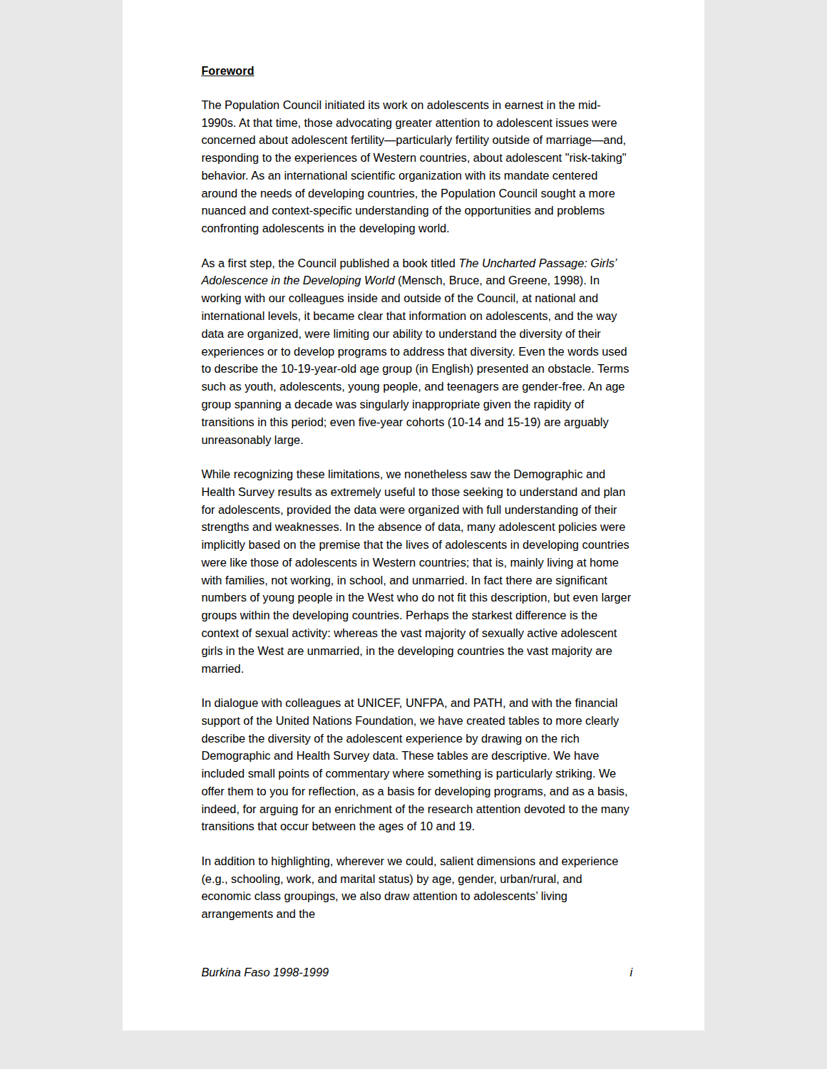Foreword
The Population Council initiated its work on adolescents in earnest in the mid-1990s. At that time, those advocating greater attention to adolescent issues were concerned about adolescent fertility—particularly fertility outside of marriage—and, responding to the experiences of Western countries, about adolescent "risk-taking" behavior. As an international scientific organization with its mandate centered around the needs of developing countries, the Population Council sought a more nuanced and context-specific understanding of the opportunities and problems confronting adolescents in the developing world.
As a first step, the Council published a book titled The Uncharted Passage: Girls’ Adolescence in the Developing World (Mensch, Bruce, and Greene, 1998). In working with our colleagues inside and outside of the Council, at national and international levels, it became clear that information on adolescents, and the way data are organized, were limiting our ability to understand the diversity of their experiences or to develop programs to address that diversity. Even the words used to describe the 10-19-year-old age group (in English) presented an obstacle. Terms such as youth, adolescents, young people, and teenagers are gender-free. An age group spanning a decade was singularly inappropriate given the rapidity of transitions in this period; even five-year cohorts (10-14 and 15-19) are arguably unreasonably large.
While recognizing these limitations, we nonetheless saw the Demographic and Health Survey results as extremely useful to those seeking to understand and plan for adolescents, provided the data were organized with full understanding of their strengths and weaknesses. In the absence of data, many adolescent policies were implicitly based on the premise that the lives of adolescents in developing countries were like those of adolescents in Western countries; that is, mainly living at home with families, not working, in school, and unmarried. In fact there are significant numbers of young people in the West who do not fit this description, but even larger groups within the developing countries. Perhaps the starkest difference is the context of sexual activity: whereas the vast majority of sexually active adolescent girls in the West are unmarried, in the developing countries the vast majority are married.
In dialogue with colleagues at UNICEF, UNFPA, and PATH, and with the financial support of the United Nations Foundation, we have created tables to more clearly describe the diversity of the adolescent experience by drawing on the rich Demographic and Health Survey data. These tables are descriptive. We have included small points of commentary where something is particularly striking. We offer them to you for reflection, as a basis for developing programs, and as a basis, indeed, for arguing for an enrichment of the research attention devoted to the many transitions that occur between the ages of 10 and 19.
In addition to highlighting, wherever we could, salient dimensions and experience (e.g., schooling, work, and marital status) by age, gender, urban/rural, and economic class groupings, we also draw attention to adolescents’ living arrangements and the
Burkina Faso 1998-1999 i